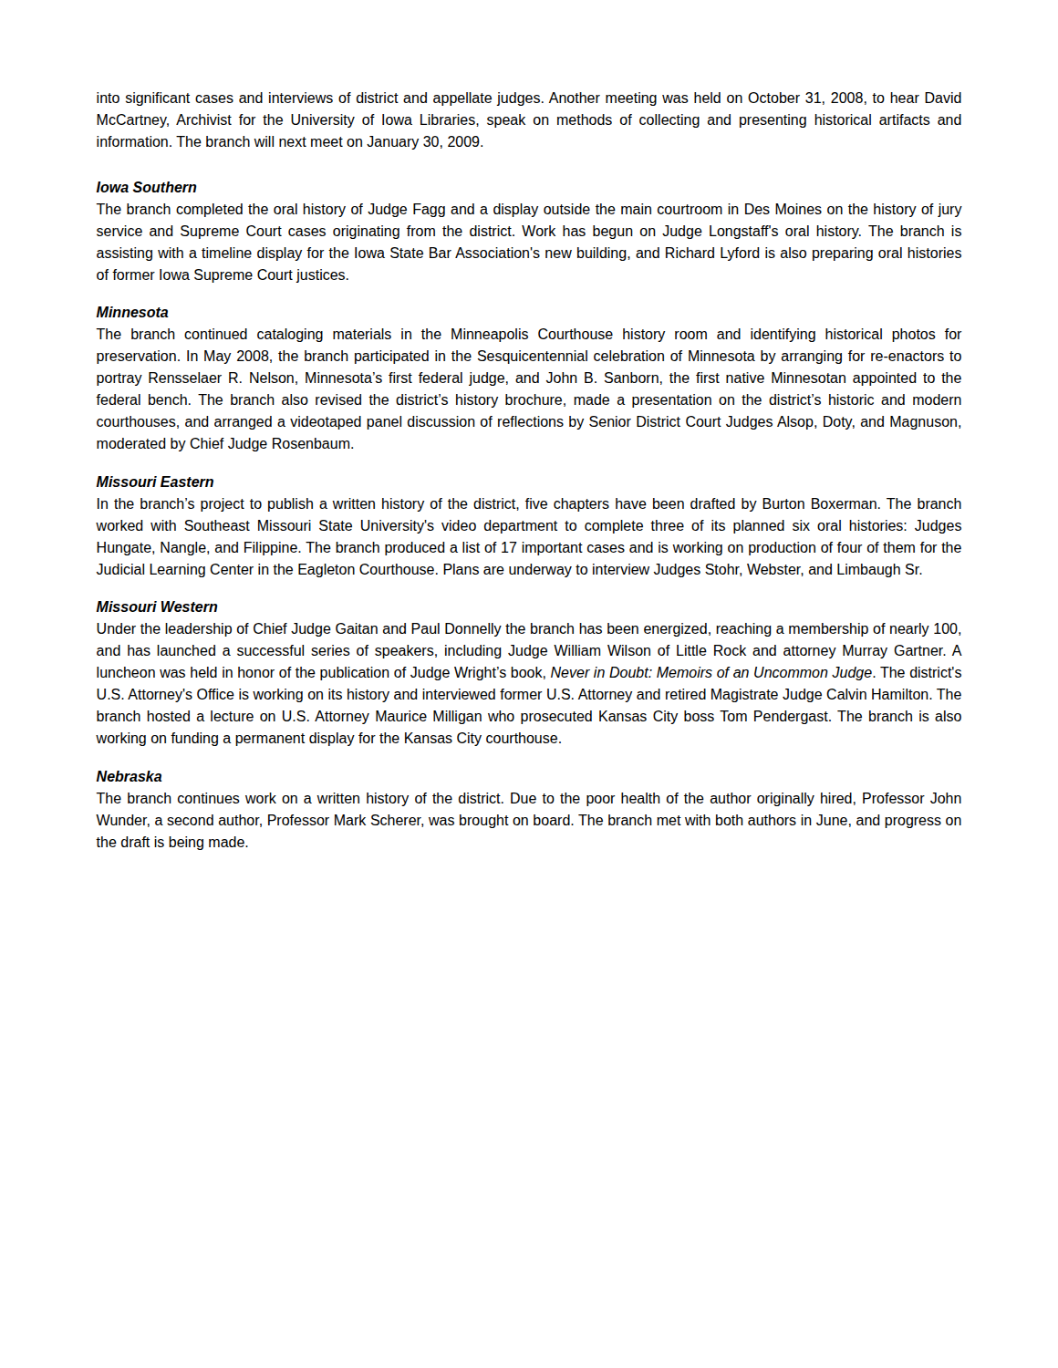into significant cases and interviews of district and appellate judges. Another meeting was held on October 31, 2008, to hear David McCartney, Archivist for the University of Iowa Libraries, speak on methods of collecting and presenting historical artifacts and information. The branch will next meet on January 30, 2009.
Iowa Southern
The branch completed the oral history of Judge Fagg and a display outside the main courtroom in Des Moines on the history of jury service and Supreme Court cases originating from the district. Work has begun on Judge Longstaff's oral history. The branch is assisting with a timeline display for the Iowa State Bar Association's new building, and Richard Lyford is also preparing oral histories of former Iowa Supreme Court justices.
Minnesota
The branch continued cataloging materials in the Minneapolis Courthouse history room and identifying historical photos for preservation. In May 2008, the branch participated in the Sesquicentennial celebration of Minnesota by arranging for re-enactors to portray Rensselaer R. Nelson, Minnesota’s first federal judge, and John B. Sanborn, the first native Minnesotan appointed to the federal bench. The branch also revised the district’s history brochure, made a presentation on the district’s historic and modern courthouses, and arranged a videotaped panel discussion of reflections by Senior District Court Judges Alsop, Doty, and Magnuson, moderated by Chief Judge Rosenbaum.
Missouri Eastern
In the branch’s project to publish a written history of the district, five chapters have been drafted by Burton Boxerman. The branch worked with Southeast Missouri State University's video department to complete three of its planned six oral histories: Judges Hungate, Nangle, and Filippine. The branch produced a list of 17 important cases and is working on production of four of them for the Judicial Learning Center in the Eagleton Courthouse. Plans are underway to interview Judges Stohr, Webster, and Limbaugh Sr.
Missouri Western
Under the leadership of Chief Judge Gaitan and Paul Donnelly the branch has been energized, reaching a membership of nearly 100, and has launched a successful series of speakers, including Judge William Wilson of Little Rock and attorney Murray Gartner. A luncheon was held in honor of the publication of Judge Wright’s book, Never in Doubt: Memoirs of an Uncommon Judge. The district's U.S. Attorney's Office is working on its history and interviewed former U.S. Attorney and retired Magistrate Judge Calvin Hamilton. The branch hosted a lecture on U.S. Attorney Maurice Milligan who prosecuted Kansas City boss Tom Pendergast. The branch is also working on funding a permanent display for the Kansas City courthouse.
Nebraska
The branch continues work on a written history of the district. Due to the poor health of the author originally hired, Professor John Wunder, a second author, Professor Mark Scherer, was brought on board. The branch met with both authors in June, and progress on the draft is being made.